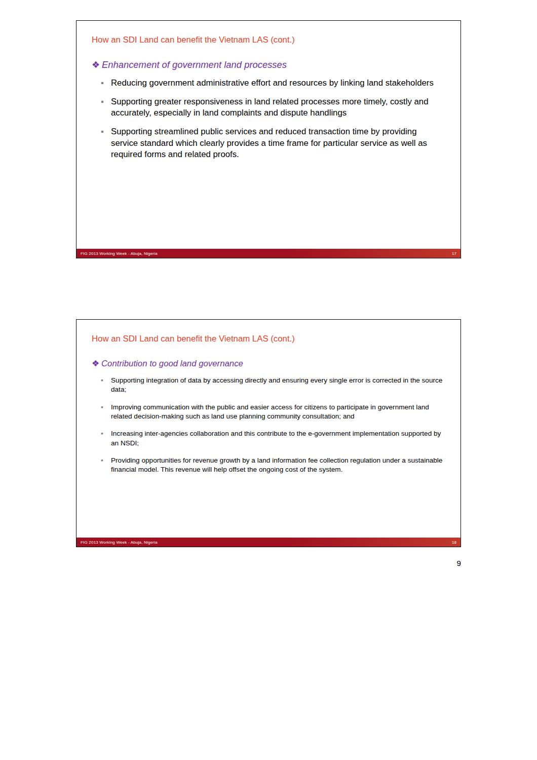How an SDI Land can benefit the Vietnam LAS (cont.)
Enhancement of government land processes
Reducing government administrative effort and resources by linking land stakeholders
Supporting greater responsiveness in land related processes more timely, costly and accurately, especially in land complaints and dispute handlings
Supporting streamlined public services and reduced transaction time by providing service standard which clearly provides a time frame for particular service as well as required forms and related proofs.
FIG 2013 Working Week - Abuja, Nigeria 17
How an SDI Land can benefit the Vietnam LAS (cont.)
Contribution to good land governance
Supporting integration of data by accessing directly and ensuring every single error is corrected in the source data;
Improving communication with the public and easier access for citizens to participate in government land related decision-making such as land use planning community consultation; and
Increasing inter-agencies collaboration and this contribute to the e-government implementation supported by an NSDI;
Providing opportunities for revenue growth by a land information fee collection regulation under a sustainable financial model. This revenue will help offset the ongoing cost of the system.
FIG 2013 Working Week - Abuja, Nigeria 18
9